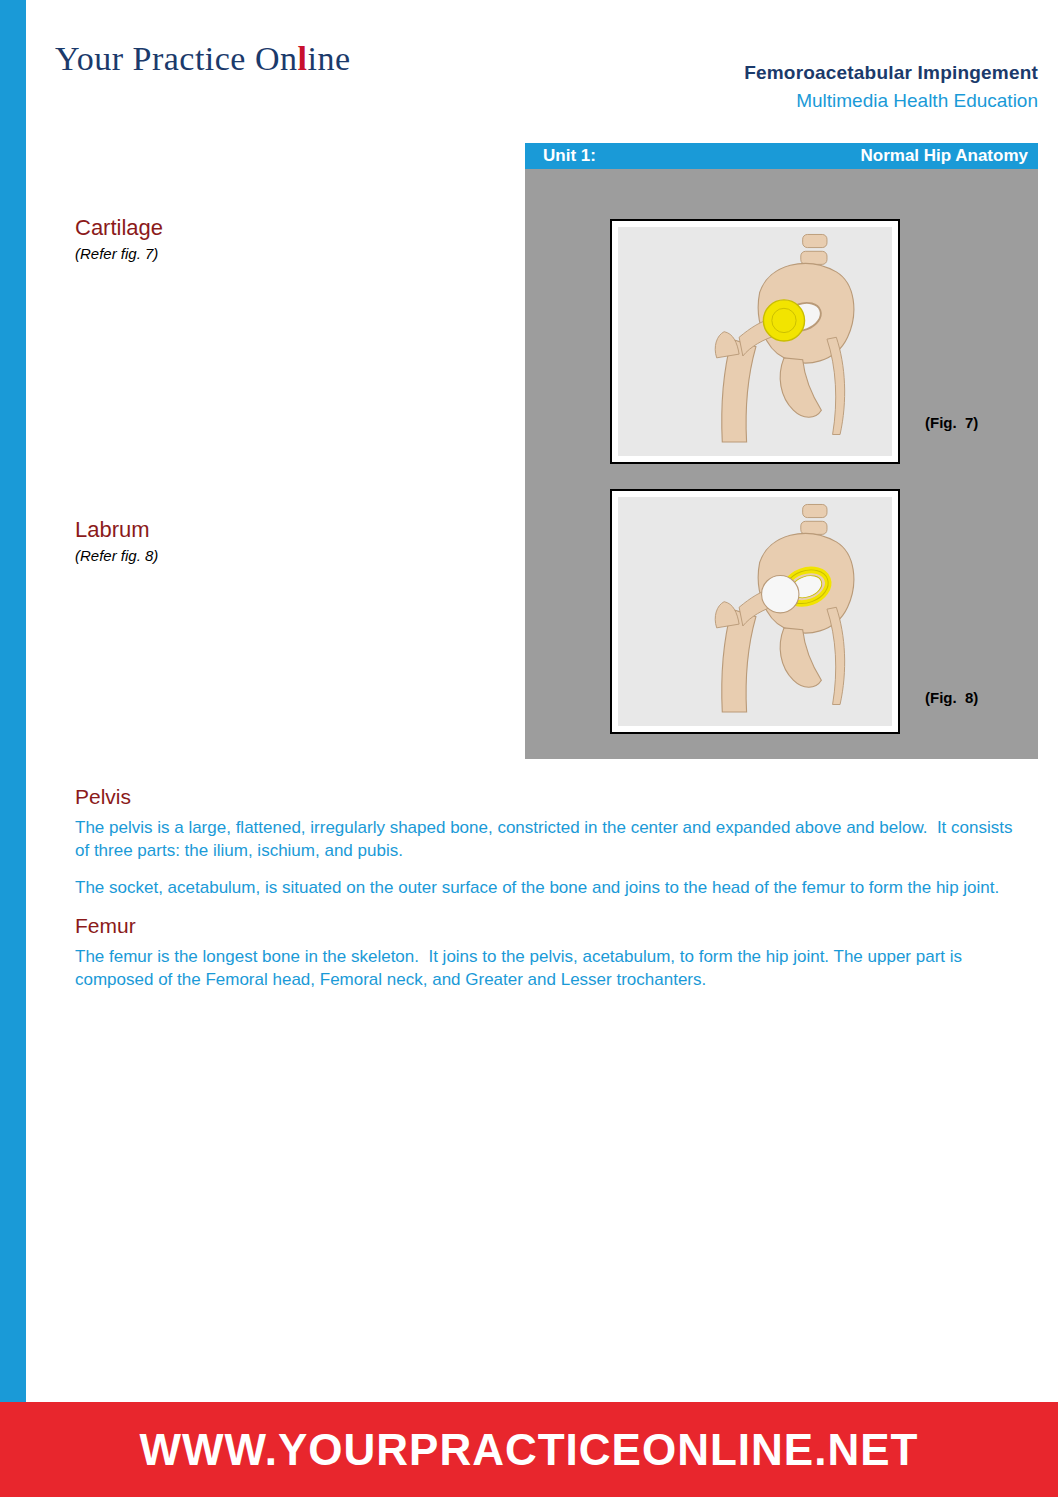Your Practice Online
Femoroacetabular Impingement
Multimedia Health Education
Unit 1: Normal Hip Anatomy
(Fig. 7)
(Fig. 8)
Cartilage
(Refer fig. 7)
Labrum
(Refer fig. 8)
Pelvis
The pelvis is a large, flattened, irregularly shaped bone, constricted in the center and expanded above and below. It consists of three parts: the ilium, ischium, and pubis.
The socket, acetabulum, is situated on the outer surface of the bone and joins to the head of the femur to form the hip joint.
Femur
The femur is the longest bone in the skeleton. It joins to the pelvis, acetabulum, to form the hip joint. The upper part is composed of the Femoral head, Femoral neck, and Greater and Lesser trochanters.
WWW.YOURPRACTICEONLINE.NET